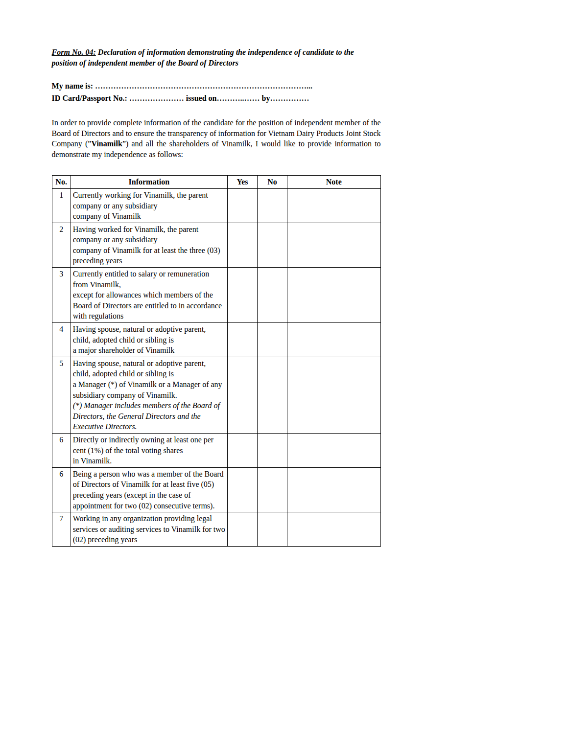Form No. 04: Declaration of information demonstrating the independence of candidate to the position of independent member of the Board of Directors
My name is: ………………………………………………………………………...
ID Card/Passport No.: ………………… issued on………..…… by……………
In order to provide complete information of the candidate for the position of independent member of the Board of Directors and to ensure the transparency of information for Vietnam Dairy Products Joint Stock Company (”Vinamilk”) and all the shareholders of Vinamilk, I would like to provide information to demonstrate my independence as follows:
| No. | Information | Yes | No | Note |
| --- | --- | --- | --- | --- |
| 1 | Currently working for Vinamilk, the parent company or any subsidiary company of Vinamilk | | | |
| 2 | Having worked for Vinamilk, the parent company or any subsidiary company of Vinamilk for at least the three (03) preceding years | | | |
| 3 | Currently entitled to salary or remuneration from Vinamilk, except for allowances which members of the Board of Directors are entitled to in accordance with regulations | | | |
| 4 | Having spouse, natural or adoptive parent, child, adopted child or sibling is a major shareholder of Vinamilk | | | |
| 5 | Having spouse, natural or adoptive parent, child, adopted child or sibling is a Manager (*) of Vinamilk or a Manager of any subsidiary company of Vinamilk. (*) Manager includes members of the Board of Directors, the General Directors and the Executive Directors. | | | |
| 6 | Directly or indirectly owning at least one per cent (1%) of the total voting shares in Vinamilk. | | | |
| 6 | Being a person who was a member of the Board of Directors of Vinamilk for at least five (05) preceding years (except in the case of appointment for two (02) consecutive terms). | | | |
| 7 | Working in any organization providing legal services or auditing services to Vinamilk for two (02) preceding years | | | |